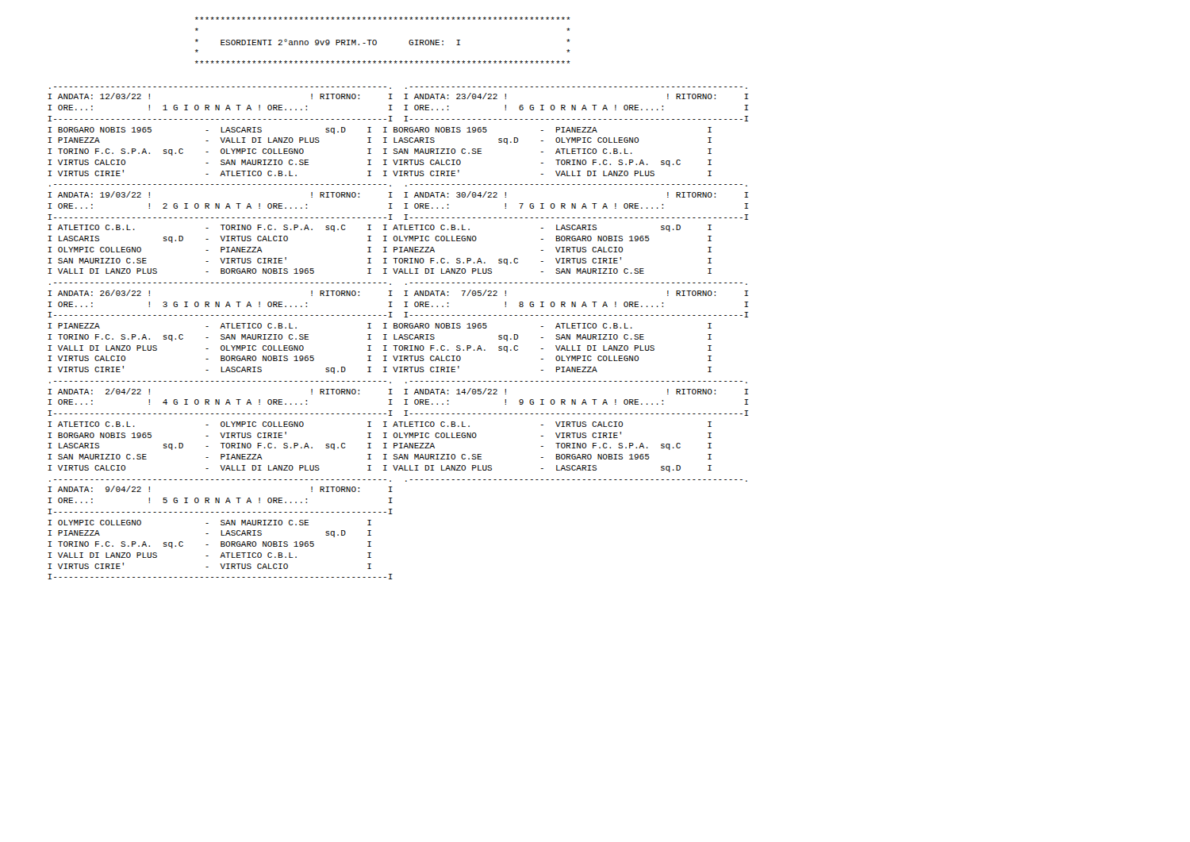************************************************************************
                                  *                                                                      *
                                  *    ESORDIENTI 2°anno 9v9 PRIM.-TO      GIRONE:  I                    *
                                  *                                                                      *
                                  ************************************************************************

      .----------------------------------------------------------------.  .----------------------------------------------------------------.
      I ANDATA: 12/03/22 !                              ! RITORNO:     I  I ANDATA: 23/04/22 !                              ! RITORNO:     I
      I ORE...:          !  1 G I O R N A T A ! ORE....:               I  I ORE...:          !  6 G I O R N A T A ! ORE....:               I
      I----------------------------------------------------------------I  I----------------------------------------------------------------I
      I BORGARO NOBIS 1965          -  LASCARIS            sq.D    I  I BORGARO NOBIS 1965          -  PIANEZZA                     I
      I PIANEZZA                    -  VALLI DI LANZO PLUS         I  I LASCARIS            sq.D    -  OLYMPIC COLLEGNO             I
      I TORINO F.C. S.P.A.  sq.C    -  OLYMPIC COLLEGNO            I  I SAN MAURIZIO C.SE           -  ATLETICO C.B.L.              I
      I VIRTUS CALCIO               -  SAN MAURIZIO C.SE           I  I VIRTUS CALCIO               -  TORINO F.C. S.P.A.  sq.C     I
      I VIRTUS CIRIE'               -  ATLETICO C.B.L.             I  I VIRTUS CIRIE'               -  VALLI DI LANZO PLUS          I
      .----------------------------------------------------------------.  .----------------------------------------------------------------.
      I ANDATA: 19/03/22 !                              ! RITORNO:     I  I ANDATA: 30/04/22 !                              ! RITORNO:     I
      I ORE...:          !  2 G I O R N A T A ! ORE....:               I  I ORE...:          !  7 G I O R N A T A ! ORE....:               I
      I----------------------------------------------------------------I  I----------------------------------------------------------------I
      I ATLETICO C.B.L.             -  TORINO F.C. S.P.A.  sq.C    I  I ATLETICO C.B.L.             -  LASCARIS            sq.D     I
      I LASCARIS            sq.D    -  VIRTUS CALCIO               I  I OLYMPIC COLLEGNO            -  BORGARO NOBIS 1965           I
      I OLYMPIC COLLEGNO            -  PIANEZZA                    I  I PIANEZZA                    -  VIRTUS CALCIO                I
      I SAN MAURIZIO C.SE           -  VIRTUS CIRIE'               I  I TORINO F.C. S.P.A.  sq.C    -  VIRTUS CIRIE'                I
      I VALLI DI LANZO PLUS         -  BORGARO NOBIS 1965          I  I VALLI DI LANZO PLUS         -  SAN MAURIZIO C.SE            I
      .----------------------------------------------------------------.  .----------------------------------------------------------------.
      I ANDATA: 26/03/22 !                              ! RITORNO:     I  I ANDATA:  7/05/22 !                              ! RITORNO:     I
      I ORE...:          !  3 G I O R N A T A ! ORE....:               I  I ORE...:          !  8 G I O R N A T A ! ORE....:               I
      I----------------------------------------------------------------I  I----------------------------------------------------------------I
      I PIANEZZA                    -  ATLETICO C.B.L.             I  I BORGARO NOBIS 1965          -  ATLETICO C.B.L.              I
      I TORINO F.C. S.P.A.  sq.C    -  SAN MAURIZIO C.SE           I  I LASCARIS            sq.D    -  SAN MAURIZIO C.SE            I
      I VALLI DI LANZO PLUS         -  OLYMPIC COLLEGNO            I  I TORINO F.C. S.P.A.  sq.C    -  VALLI DI LANZO PLUS          I
      I VIRTUS CALCIO               -  BORGARO NOBIS 1965          I  I VIRTUS CALCIO               -  OLYMPIC COLLEGNO             I
      I VIRTUS CIRIE'               -  LASCARIS            sq.D    I  I VIRTUS CIRIE'               -  PIANEZZA                     I
      .----------------------------------------------------------------.  .----------------------------------------------------------------.
      I ANDATA:  2/04/22 !                              ! RITORNO:     I  I ANDATA: 14/05/22 !                              ! RITORNO:     I
      I ORE...:          !  4 G I O R N A T A ! ORE....:               I  I ORE...:          !  9 G I O R N A T A ! ORE....:               I
      I----------------------------------------------------------------I  I----------------------------------------------------------------I
      I ATLETICO C.B.L.             -  OLYMPIC COLLEGNO            I  I ATLETICO C.B.L.             -  VIRTUS CALCIO                I
      I BORGARO NOBIS 1965          -  VIRTUS CIRIE'               I  I OLYMPIC COLLEGNO            -  VIRTUS CIRIE'                I
      I LASCARIS            sq.D    -  TORINO F.C. S.P.A.  sq.C    I  I PIANEZZA                    -  TORINO F.C. S.P.A.  sq.C     I
      I SAN MAURIZIO C.SE           -  PIANEZZA                    I  I SAN MAURIZIO C.SE           -  BORGARO NOBIS 1965           I
      I VIRTUS CALCIO               -  VALLI DI LANZO PLUS         I  I VALLI DI LANZO PLUS         -  LASCARIS            sq.D     I
      .----------------------------------------------------------------.  .----------------------------------------------------------------.
      I ANDATA:  9/04/22 !                              ! RITORNO:     I
      I ORE...:          !  5 G I O R N A T A ! ORE....:               I
      I----------------------------------------------------------------I
      I OLYMPIC COLLEGNO            -  SAN MAURIZIO C.SE           I
      I PIANEZZA                    -  LASCARIS            sq.D    I
      I TORINO F.C. S.P.A.  sq.C    -  BORGARO NOBIS 1965          I
      I VALLI DI LANZO PLUS         -  ATLETICO C.B.L.             I
      I VIRTUS CIRIE'               -  VIRTUS CALCIO               I
      I----------------------------------------------------------------I